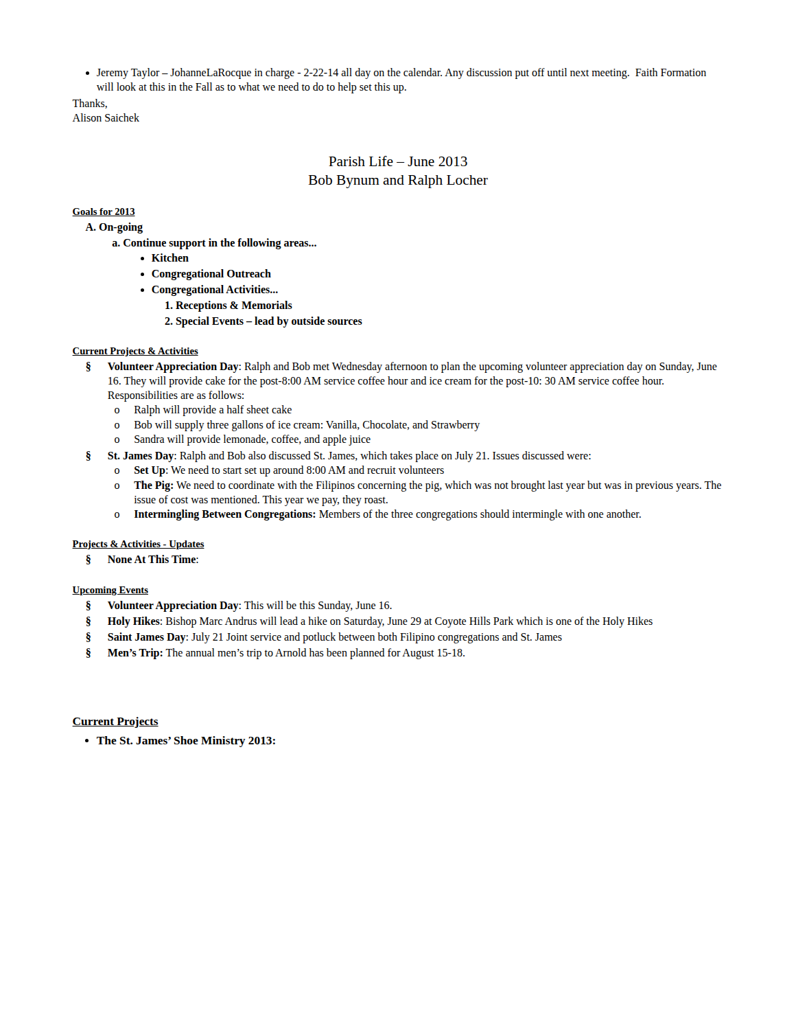Jeremy Taylor – JohanneLaRocque in charge - 2-22-14 all day on the calendar. Any discussion put off until next meeting. Faith Formation will look at this in the Fall as to what we need to do to help set this up.
Thanks,
Alison Saichek
Parish Life – June 2013 Bob Bynum and Ralph Locher
Goals for 2013
On-going
Continue support in the following areas...
Kitchen
Congregational Outreach
Congregational Activities...
Receptions & Memorials
Special Events – lead by outside sources
Current Projects & Activities
Volunteer Appreciation Day: Ralph and Bob met Wednesday afternoon to plan the upcoming volunteer appreciation day on Sunday, June 16. They will provide cake for the post-8:00 AM service coffee hour and ice cream for the post-10: 30 AM service coffee hour. Responsibilities are as follows:
Ralph will provide a half sheet cake
Bob will supply three gallons of ice cream: Vanilla, Chocolate, and Strawberry
Sandra will provide lemonade, coffee, and apple juice
St. James Day: Ralph and Bob also discussed St. James, which takes place on July 21. Issues discussed were:
Set Up: We need to start set up around 8:00 AM and recruit volunteers
The Pig: We need to coordinate with the Filipinos concerning the pig, which was not brought last year but was in previous years. The issue of cost was mentioned. This year we pay, they roast.
Intermingling Between Congregations: Members of the three congregations should intermingle with one another.
Projects & Activities - Updates
None At This Time:
Upcoming Events
Volunteer Appreciation Day: This will be this Sunday, June 16.
Holy Hikes: Bishop Marc Andrus will lead a hike on Saturday, June 29 at Coyote Hills Park which is one of the Holy Hikes
Saint James Day: July 21 Joint service and potluck between both Filipino congregations and St. James
Men’s Trip: The annual men’s trip to Arnold has been planned for August 15-18.
Current Projects
The St. James’ Shoe Ministry 2013: